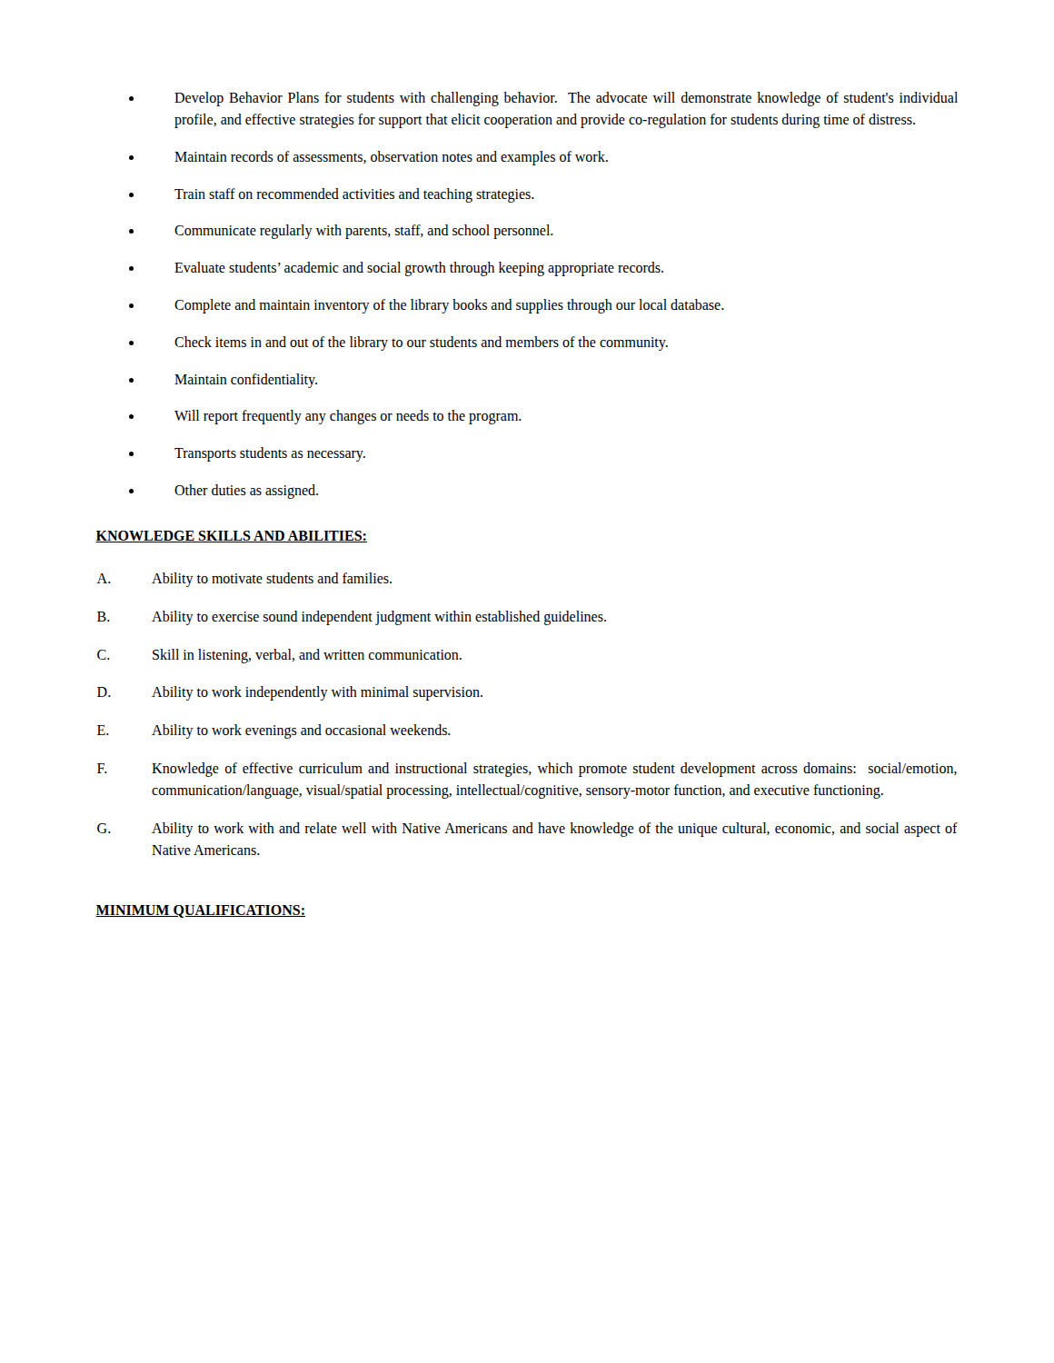Develop Behavior Plans for students with challenging behavior. The advocate will demonstrate knowledge of student's individual profile, and effective strategies for support that elicit cooperation and provide co-regulation for students during time of distress.
Maintain records of assessments, observation notes and examples of work.
Train staff on recommended activities and teaching strategies.
Communicate regularly with parents, staff, and school personnel.
Evaluate students’ academic and social growth through keeping appropriate records.
Complete and maintain inventory of the library books and supplies through our local database.
Check items in and out of the library to our students and members of the community.
Maintain confidentiality.
Will report frequently any changes or needs to the program.
Transports students as necessary.
Other duties as assigned.
KNOWLEDGE SKILLS AND ABILITIES:
| A. | Ability to motivate students and families. |
| B. | Ability to exercise sound independent judgment within established guidelines. |
| C. | Skill in listening, verbal, and written communication. |
| D. | Ability to work independently with minimal supervision. |
| E. | Ability to work evenings and occasional weekends. |
| F. | Knowledge of effective curriculum and instructional strategies, which promote student development across domains: social/emotion, communication/language, visual/spatial processing, intellectual/cognitive, sensory-motor function, and executive functioning. |
| G. | Ability to work with and relate well with Native Americans and have knowledge of the unique cultural, economic, and social aspect of Native Americans. |
MINIMUM QUALIFICATIONS: